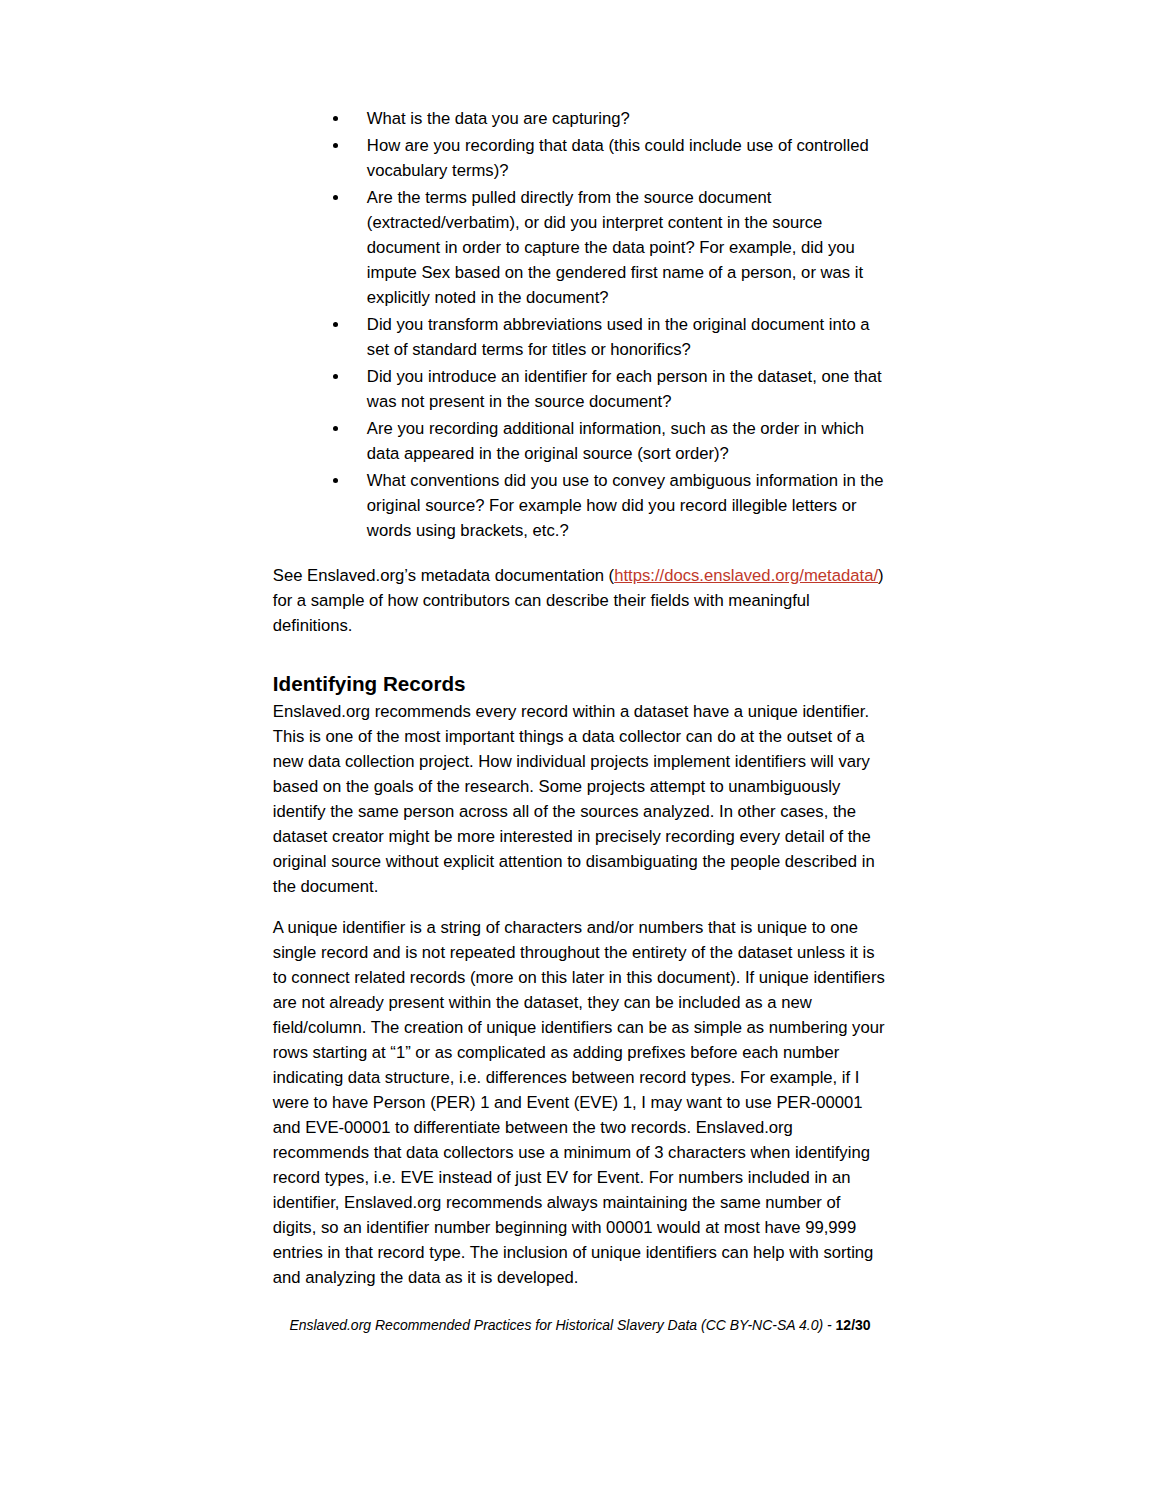What is the data you are capturing?
How are you recording that data (this could include use of controlled vocabulary terms)?
Are the terms pulled directly from the source document (extracted/verbatim), or did you interpret content in the source document in order to capture the data point? For example, did you impute Sex based on the gendered first name of a person, or was it explicitly noted in the document?
Did you transform abbreviations used in the original document into a set of standard terms for titles or honorifics?
Did you introduce an identifier for each person in the dataset, one that was not present in the source document?
Are you recording additional information, such as the order in which data appeared in the original source (sort order)?
What conventions did you use to convey ambiguous information in the original source? For example how did you record illegible letters or words using brackets, etc.?
See Enslaved.org’s metadata documentation (https://docs.enslaved.org/metadata/) for a sample of how contributors can describe their fields with meaningful definitions.
Identifying Records
Enslaved.org recommends every record within a dataset have a unique identifier. This is one of the most important things a data collector can do at the outset of a new data collection project. How individual projects implement identifiers will vary based on the goals of the research. Some projects attempt to unambiguously identify the same person across all of the sources analyzed. In other cases, the dataset creator might be more interested in precisely recording every detail of the original source without explicit attention to disambiguating the people described in the document.
A unique identifier is a string of characters and/or numbers that is unique to one single record and is not repeated throughout the entirety of the dataset unless it is to connect related records (more on this later in this document). If unique identifiers are not already present within the dataset, they can be included as a new field/column. The creation of unique identifiers can be as simple as numbering your rows starting at “1” or as complicated as adding prefixes before each number indicating data structure, i.e. differences between record types. For example, if I were to have Person (PER) 1 and Event (EVE) 1, I may want to use PER-00001 and EVE-00001 to differentiate between the two records. Enslaved.org recommends that data collectors use a minimum of 3 characters when identifying record types, i.e. EVE instead of just EV for Event. For numbers included in an identifier, Enslaved.org recommends always maintaining the same number of digits, so an identifier number beginning with 00001 would at most have 99,999 entries in that record type. The inclusion of unique identifiers can help with sorting and analyzing the data as it is developed.
Enslaved.org Recommended Practices for Historical Slavery Data (CC BY-NC-SA 4.0) - 12/30